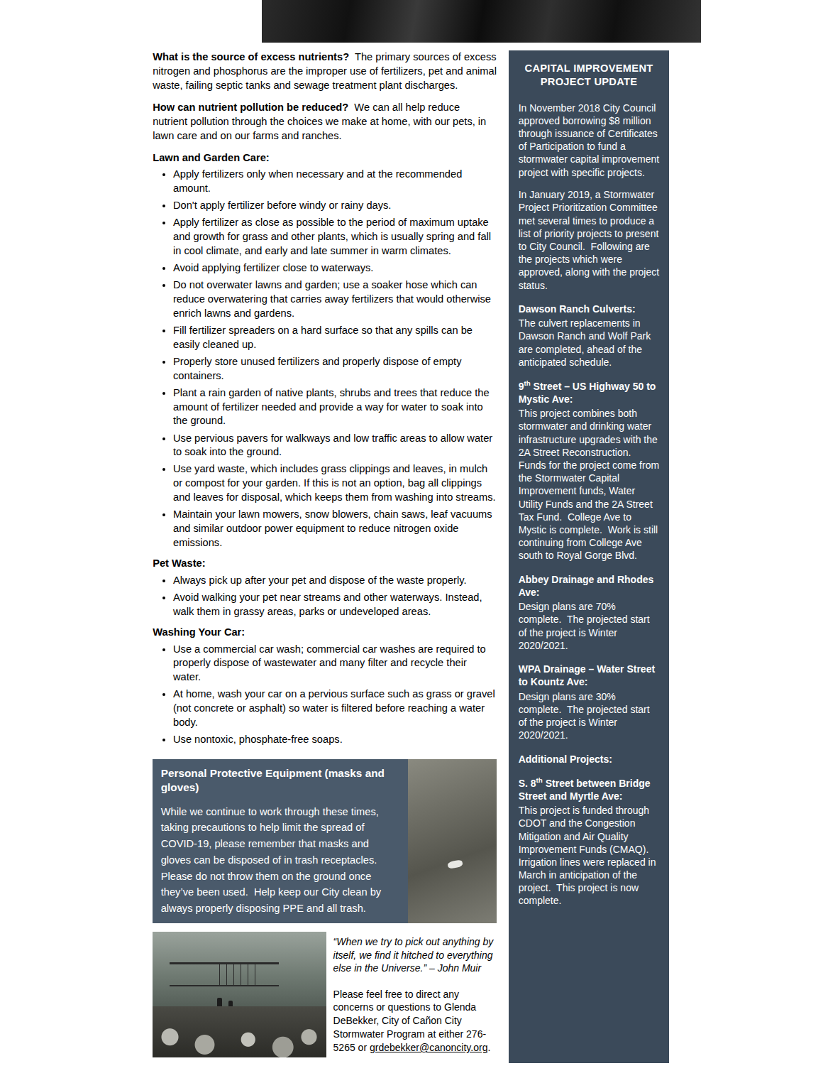What is the source of excess nutrients? The primary sources of excess nitrogen and phosphorus are the improper use of fertilizers, pet and animal waste, failing septic tanks and sewage treatment plant discharges.
How can nutrient pollution be reduced? We can all help reduce nutrient pollution through the choices we make at home, with our pets, in lawn care and on our farms and ranches.
Lawn and Garden Care:
Apply fertilizers only when necessary and at the recommended amount.
Don't apply fertilizer before windy or rainy days.
Apply fertilizer as close as possible to the period of maximum uptake and growth for grass and other plants, which is usually spring and fall in cool climate, and early and late summer in warm climates.
Avoid applying fertilizer close to waterways.
Do not overwater lawns and garden; use a soaker hose which can reduce overwatering that carries away fertilizers that would otherwise enrich lawns and gardens.
Fill fertilizer spreaders on a hard surface so that any spills can be easily cleaned up.
Properly store unused fertilizers and properly dispose of empty containers.
Plant a rain garden of native plants, shrubs and trees that reduce the amount of fertilizer needed and provide a way for water to soak into the ground.
Use pervious pavers for walkways and low traffic areas to allow water to soak into the ground.
Use yard waste, which includes grass clippings and leaves, in mulch or compost for your garden. If this is not an option, bag all clippings and leaves for disposal, which keeps them from washing into streams.
Maintain your lawn mowers, snow blowers, chain saws, leaf vacuums and similar outdoor power equipment to reduce nitrogen oxide emissions.
Pet Waste:
Always pick up after your pet and dispose of the waste properly.
Avoid walking your pet near streams and other waterways. Instead, walk them in grassy areas, parks or undeveloped areas.
Washing Your Car:
Use a commercial car wash; commercial car washes are required to properly dispose of wastewater and many filter and recycle their water.
At home, wash your car on a pervious surface such as grass or gravel (not concrete or asphalt) so water is filtered before reaching a water body.
Use nontoxic, phosphate-free soaps.
Personal Protective Equipment (masks and gloves)
While we continue to work through these times, taking precautions to help limit the spread of COVID-19, please remember that masks and gloves can be disposed of in trash receptacles. Please do not throw them on the ground once they’ve been used. Help keep our City clean by always properly disposing PPE and all trash.
“When we try to pick out anything by itself, we find it hitched to everything else in the Universe.” – John Muir
Please feel free to direct any concerns or questions to Glenda DeBekker, City of Cañon City Stormwater Program at either 276-5265 or grdebekker@canoncity.org.
CAPITAL IMPROVEMENT
PROJECT UPDATE
In November 2018 City Council approved borrowing $8 million through issuance of Certificates of Participation to fund a stormwater capital improvement project with specific projects.
In January 2019, a Stormwater Project Prioritization Committee met several times to produce a list of priority projects to present to City Council. Following are the projects which were approved, along with the project status.
Dawson Ranch Culverts:
The culvert replacements in Dawson Ranch and Wolf Park are completed, ahead of the anticipated schedule.
9th Street – US Highway 50 to Mystic Ave:
This project combines both stormwater and drinking water infrastructure upgrades with the 2A Street Reconstruction. Funds for the project come from the Stormwater Capital Improvement funds, Water Utility Funds and the 2A Street Tax Fund. College Ave to Mystic is complete. Work is still continuing from College Ave south to Royal Gorge Blvd.
Abbey Drainage and Rhodes Ave:
Design plans are 70% complete. The projected start of the project is Winter 2020/2021.
WPA Drainage – Water Street to Kountz Ave:
Design plans are 30% complete. The projected start of the project is Winter 2020/2021.
Additional Projects:
S. 8th Street between Bridge Street and Myrtle Ave:
This project is funded through CDOT and the Congestion Mitigation and Air Quality Improvement Funds (CMAQ). Irrigation lines were replaced in March in anticipation of the project. This project is now complete.